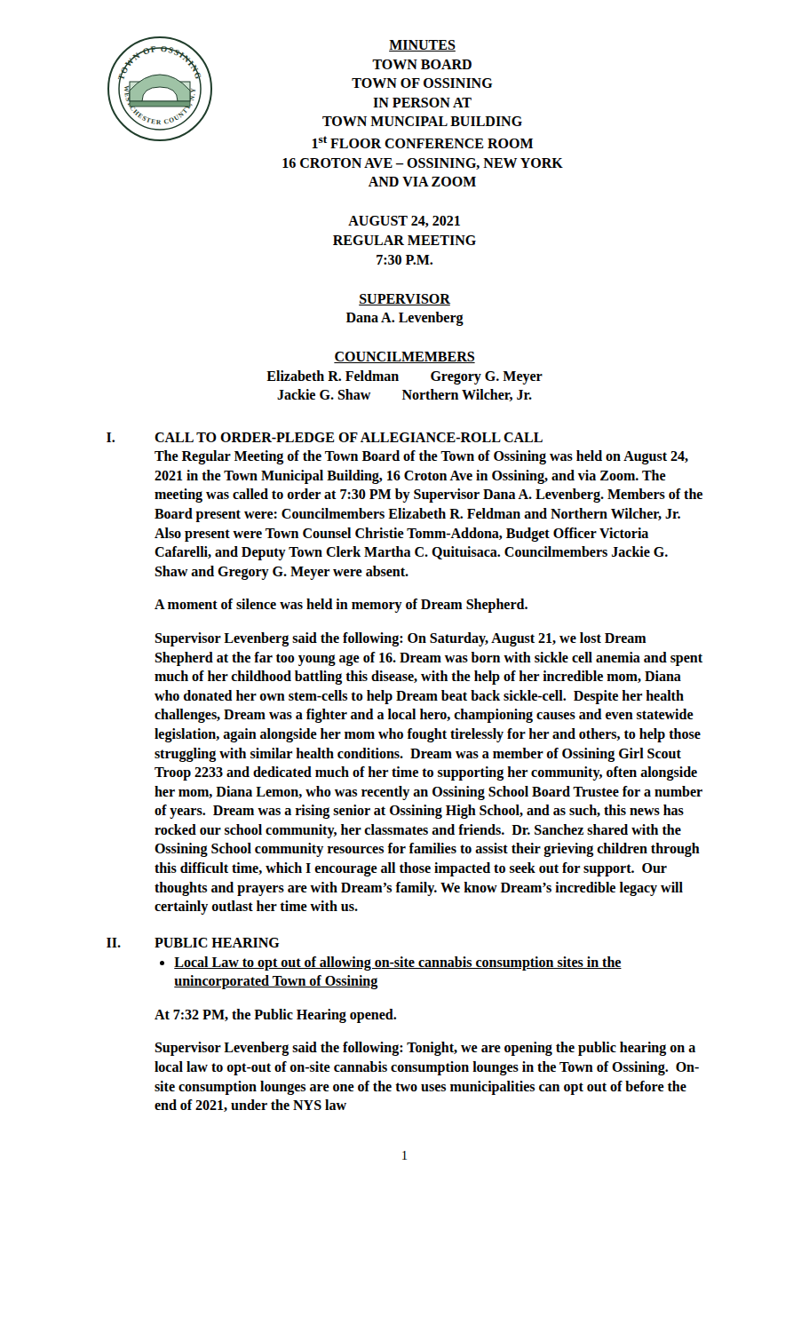TOWN OF OSSINING WESTCHESTER COUNTY, N.Y.
MINUTES TOWN BOARD TOWN OF OSSINING IN PERSON AT TOWN MUNCIPAL BUILDING 1st FLOOR CONFERENCE ROOM 16 CROTON AVE – OSSINING, NEW YORK AND VIA ZOOM
AUGUST 24, 2021
REGULAR MEETING
7:30 P.M.
SUPERVISOR
Dana A. Levenberg
COUNCILMEMBERS
Elizabeth R. Feldman
Gregory G. Meyer
Jackie G. Shaw
Northern Wilcher, Jr.
I. CALL TO ORDER-PLEDGE OF ALLEGIANCE-ROLL CALL
The Regular Meeting of the Town Board of the Town of Ossining was held on August 24, 2021 in the Town Municipal Building, 16 Croton Ave in Ossining, and via Zoom. The meeting was called to order at 7:30 PM by Supervisor Dana A. Levenberg. Members of the Board present were: Councilmembers Elizabeth R. Feldman and Northern Wilcher, Jr. Also present were Town Counsel Christie Tomm-Addona, Budget Officer Victoria Cafarelli, and Deputy Town Clerk Martha C. Quituisaca. Councilmembers Jackie G. Shaw and Gregory G. Meyer were absent.
A moment of silence was held in memory of Dream Shepherd.
Supervisor Levenberg said the following: On Saturday, August 21, we lost Dream Shepherd at the far too young age of 16. Dream was born with sickle cell anemia and spent much of her childhood battling this disease, with the help of her incredible mom, Diana who donated her own stem-cells to help Dream beat back sickle-cell. Despite her health challenges, Dream was a fighter and a local hero, championing causes and even statewide legislation, again alongside her mom who fought tirelessly for her and others, to help those struggling with similar health conditions. Dream was a member of Ossining Girl Scout Troop 2233 and dedicated much of her time to supporting her community, often alongside her mom, Diana Lemon, who was recently an Ossining School Board Trustee for a number of years. Dream was a rising senior at Ossining High School, and as such, this news has rocked our school community, her classmates and friends. Dr. Sanchez shared with the Ossining School community resources for families to assist their grieving children through this difficult time, which I encourage all those impacted to seek out for support. Our thoughts and prayers are with Dream’s family. We know Dream’s incredible legacy will certainly outlast her time with us.
II. PUBLIC HEARING
Local Law to opt out of allowing on-site cannabis consumption sites in the unincorporated Town of Ossining
At 7:32 PM, the Public Hearing opened.
Supervisor Levenberg said the following: Tonight, we are opening the public hearing on a local law to opt-out of on-site cannabis consumption lounges in the Town of Ossining. On-site consumption lounges are one of the two uses municipalities can opt out of before the end of 2021, under the NYS law
1